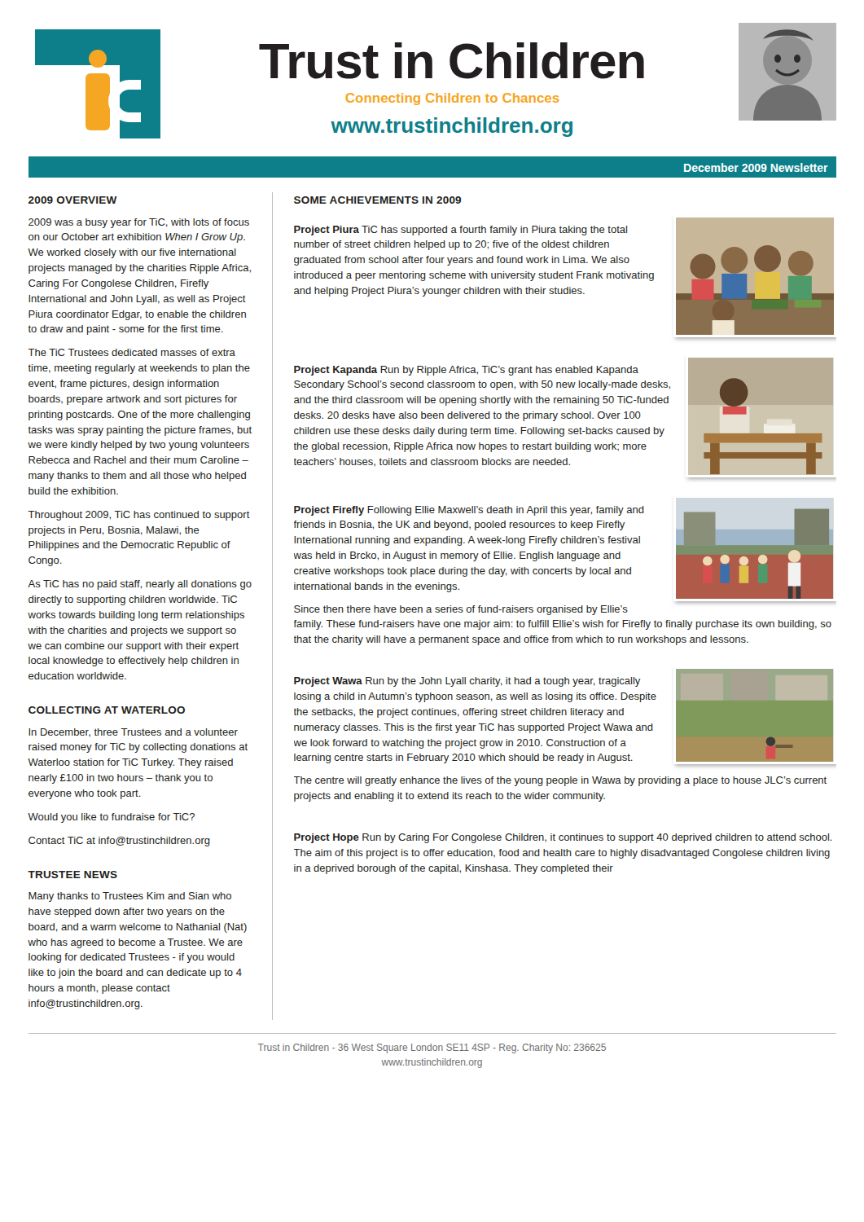Trust in Children
Connecting Children to Chances
www.trustinchildren.org
December 2009 Newsletter
2009 Overview
2009 was a busy year for TiC, with lots of focus on our October art exhibition When I Grow Up. We worked closely with our five international projects managed by the charities Ripple Africa, Caring For Congolese Children, Firefly International and John Lyall, as well as Project Piura coordinator Edgar, to enable the children to draw and paint - some for the first time.
The TiC Trustees dedicated masses of extra time, meeting regularly at weekends to plan the event, frame pictures, design information boards, prepare artwork and sort pictures for printing postcards. One of the more challenging tasks was spray painting the picture frames, but we were kindly helped by two young volunteers Rebecca and Rachel and their mum Caroline – many thanks to them and all those who helped build the exhibition.
Throughout 2009, TiC has continued to support projects in Peru, Bosnia, Malawi, the Philippines and the Democratic Republic of Congo.
As TiC has no paid staff, nearly all donations go directly to supporting children worldwide. TiC works towards building long term relationships with the charities and projects we support so we can combine our support with their expert local knowledge to effectively help children in education worldwide.
Collecting at Waterloo
In December, three Trustees and a volunteer raised money for TiC by collecting donations at Waterloo station for TiC Turkey. They raised nearly £100 in two hours – thank you to everyone who took part.
Would you like to fundraise for TiC?
Contact TiC at info@trustinchildren.org
Trustee News
Many thanks to Trustees Kim and Sian who have stepped down after two years on the board, and a warm welcome to Nathanial (Nat) who has agreed to become a Trustee. We are looking for dedicated Trustees - if you would like to join the board and can dedicate up to 4 hours a month, please contact info@trustinchildren.org.
Some Achievements in 2009
Project Piura
TiC has supported a fourth family in Piura taking the total number of street children helped up to 20; five of the oldest children graduated from school after four years and found work in Lima. We also introduced a peer mentoring scheme with university student Frank motivating and helping Project Piura’s younger children with their studies.
Project Kapanda
Run by Ripple Africa, TiC’s grant has enabled Kapanda Secondary School’s second classroom to open, with 50 new locally-made desks, and the third classroom will be opening shortly with the remaining 50 TiC-funded desks. 20 desks have also been delivered to the primary school. Over 100 children use these desks daily during term time. Following set-backs caused by the global recession, Ripple Africa now hopes to restart building work; more teachers’ houses, toilets and classroom blocks are needed.
Project Firefly
Following Ellie Maxwell’s death in April this year, family and friends in Bosnia, the UK and beyond, pooled resources to keep Firefly International running and expanding. A week-long Firefly children’s festival was held in Brcko, in August in memory of Ellie. English language and creative workshops took place during the day, with concerts by local and international bands in the evenings.
Since then there have been a series of fund-raisers organised by Ellie’s family. These fund-raisers have one major aim: to fulfill Ellie’s wish for Firefly to finally purchase its own building, so that the charity will have a permanent space and office from which to run workshops and lessons.
Project Wawa
Run by the John Lyall charity, it had a tough year, tragically losing a child in Autumn’s typhoon season, as well as losing its office. Despite the setbacks, the project continues, offering street children literacy and numeracy classes. This is the first year TiC has supported Project Wawa and we look forward to watching the project grow in 2010. Construction of a learning centre starts in February 2010 which should be ready in August.
The centre will greatly enhance the lives of the young people in Wawa by providing a place to house JLC’s current projects and enabling it to extend its reach to the wider community.
Project Hope
Run by Caring For Congolese Children, it continues to support 40 deprived children to attend school. The aim of this project is to offer education, food and health care to highly disadvantaged Congolese children living in a deprived borough of the capital, Kinshasa. They completed their
Trust in Children - 36 West Square London SE11 4SP - Reg. Charity No: 236625
www.trustinchildren.org